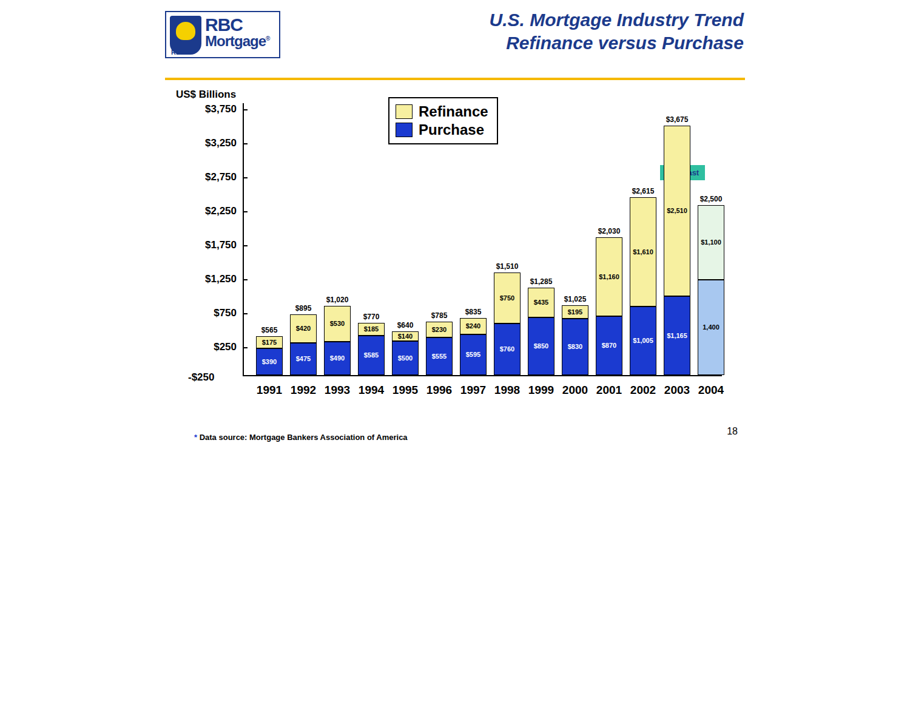RBC
Mortgage®
RBC®
U.S. Mortgage Industry Trend
Refinance versus Purchase
US$ Billions
Refinance
Purchase
Forecast
$3,750
$3,250
$2,750
$2,250
$1,750
$1,250
$750
$250
$565
$175
$390
1991
$895
$420
$475
1992
$1,020
$530
$490
1993
$770
$185
$585
1994
$640
$140
$500
1995
$785
$230
$555
1996
$835
$240
$595
1997
$1,510
$750
$760
1998
$1,285
$435
$850
1999
$1,025
$195
$830
2000
$2,030
$1,160
$870
2001
$2,615
$1,610
$1,005
2002
$3,675
$2,510
$1,165
2003
$2,500
$1,100
1,400
2004
-$250
* Data source: Mortgage Bankers Association of America
18